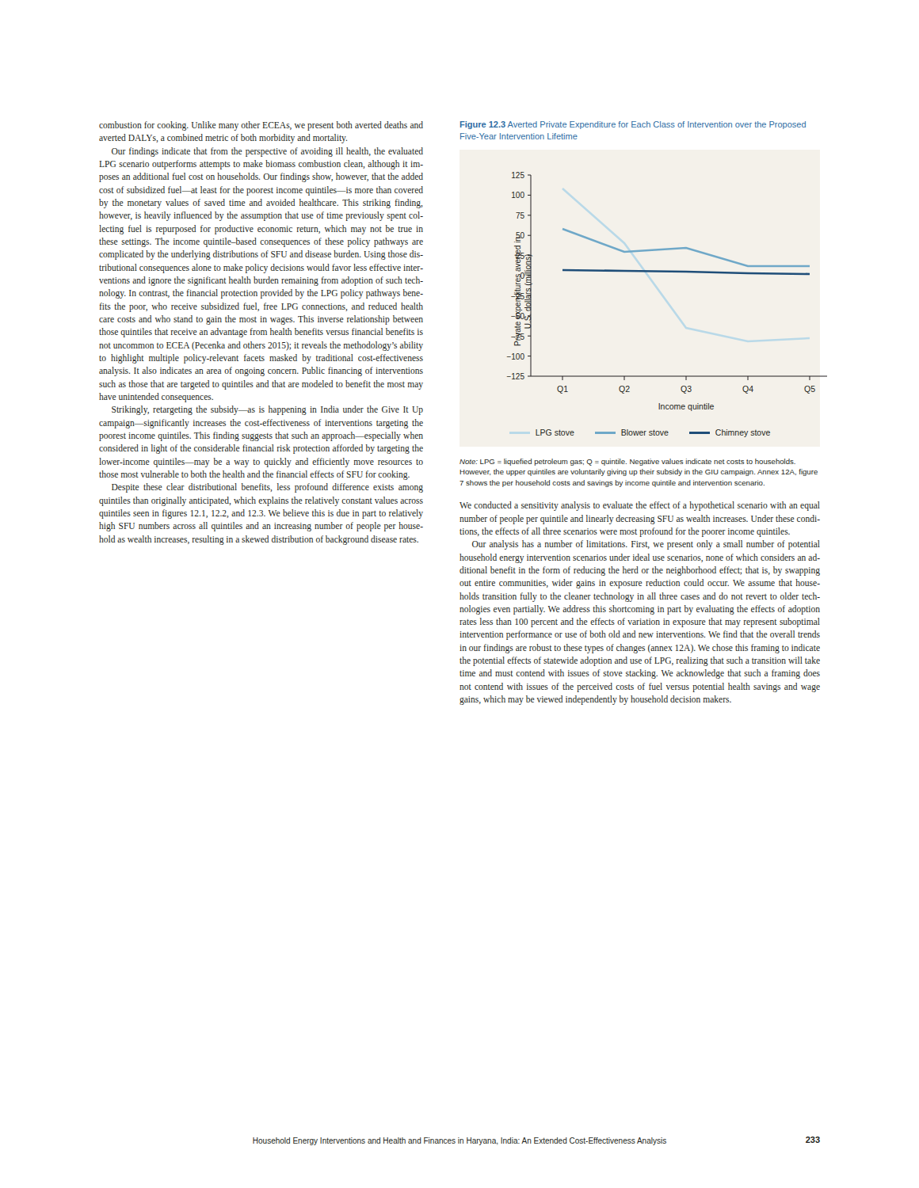combustion for cooking. Unlike many other ECEAs, we present both averted deaths and averted DALYs, a combined metric of both morbidity and mortality.
Our findings indicate that from the perspective of avoiding ill health, the evaluated LPG scenario outperforms attempts to make biomass combustion clean, although it imposes an additional fuel cost on households. Our findings show, however, that the added cost of subsidized fuel—at least for the poorest income quintiles—is more than covered by the monetary values of saved time and avoided healthcare. This striking finding, however, is heavily influenced by the assumption that use of time previously spent collecting fuel is repurposed for productive economic return, which may not be true in these settings. The income quintile–based consequences of these policy pathways are complicated by the underlying distributions of SFU and disease burden. Using those distributional consequences alone to make policy decisions would favor less effective interventions and ignore the significant health burden remaining from adoption of such technology. In contrast, the financial protection provided by the LPG policy pathways benefits the poor, who receive subsidized fuel, free LPG connections, and reduced health care costs and who stand to gain the most in wages. This inverse relationship between those quintiles that receive an advantage from health benefits versus financial benefits is not uncommon to ECEA (Pecenka and others 2015); it reveals the methodology’s ability to highlight multiple policy-relevant facets masked by traditional cost-effectiveness analysis. It also indicates an area of ongoing concern. Public financing of interventions such as those that are targeted to quintiles and that are modeled to benefit the most may have unintended consequences.
Strikingly, retargeting the subsidy—as is happening in India under the Give It Up campaign—significantly increases the cost-effectiveness of interventions targeting the poorest income quintiles. This finding suggests that such an approach—especially when considered in light of the considerable financial risk protection afforded by targeting the lower-income quintiles—may be a way to quickly and efficiently move resources to those most vulnerable to both the health and the financial effects of SFU for cooking.
Despite these clear distributional benefits, less profound difference exists among quintiles than originally anticipated, which explains the relatively constant values across quintiles seen in figures 12.1, 12.2, and 12.3. We believe this is due in part to relatively high SFU numbers across all quintiles and an increasing number of people per household as wealth increases, resulting in a skewed distribution of background disease rates.
Figure 12.3 Averted Private Expenditure for Each Class of Intervention over the Proposed Five-Year Intervention Lifetime
Private expenditures averted in
U.S. dollars (millions)
125 100 75 50 25 0 −25 −50 −75 −100 −125 Q1 Q2 Q3 Q4 Q5 Income quintile
LPG stove
Blower stove
Chimney stove
Note: LPG = liquefied petroleum gas; Q = quintile. Negative values indicate net costs to households. However, the upper quintiles are voluntarily giving up their subsidy in the GIU campaign. Annex 12A, figure 7 shows the per household costs and savings by income quintile and intervention scenario.
We conducted a sensitivity analysis to evaluate the effect of a hypothetical scenario with an equal number of people per quintile and linearly decreasing SFU as wealth increases. Under these conditions, the effects of all three scenarios were most profound for the poorer income quintiles.
Our analysis has a number of limitations. First, we present only a small number of potential household energy intervention scenarios under ideal use scenarios, none of which considers an additional benefit in the form of reducing the herd or the neighborhood effect; that is, by swapping out entire communities, wider gains in exposure reduction could occur. We assume that households transition fully to the cleaner technology in all three cases and do not revert to older technologies even partially. We address this shortcoming in part by evaluating the effects of adoption rates less than 100 percent and the effects of variation in exposure that may represent suboptimal intervention performance or use of both old and new interventions. We find that the overall trends in our findings are robust to these types of changes (annex 12A). We chose this framing to indicate the potential effects of statewide adoption and use of LPG, realizing that such a transition will take time and must contend with issues of stove stacking. We acknowledge that such a framing does not contend with issues of the perceived costs of fuel versus potential health savings and wage gains, which may be viewed independently by household decision makers.
Household Energy Interventions and Health and Finances in Haryana, India: An Extended Cost-Effectiveness Analysis 233